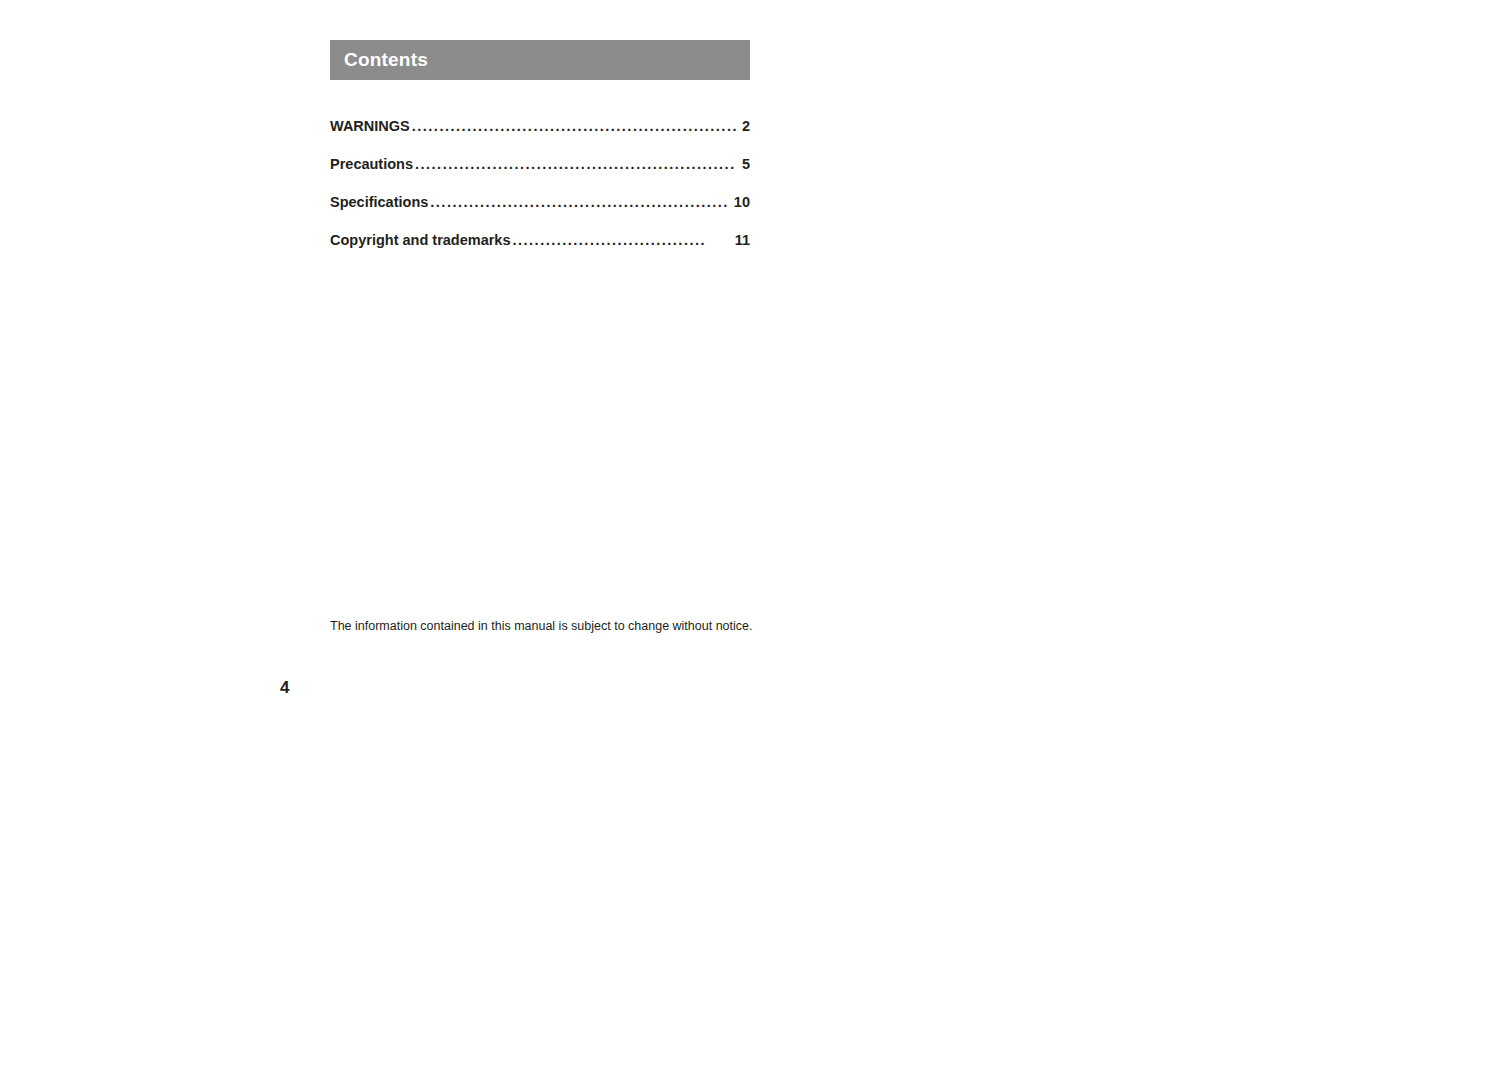Contents
WARNINGS ........................................................... 2
Precautions .......................................................... 5
Specifications ...................................................... 10
Copyright and trademarks ................................... 11
The information contained in this manual is subject to change without notice.
4